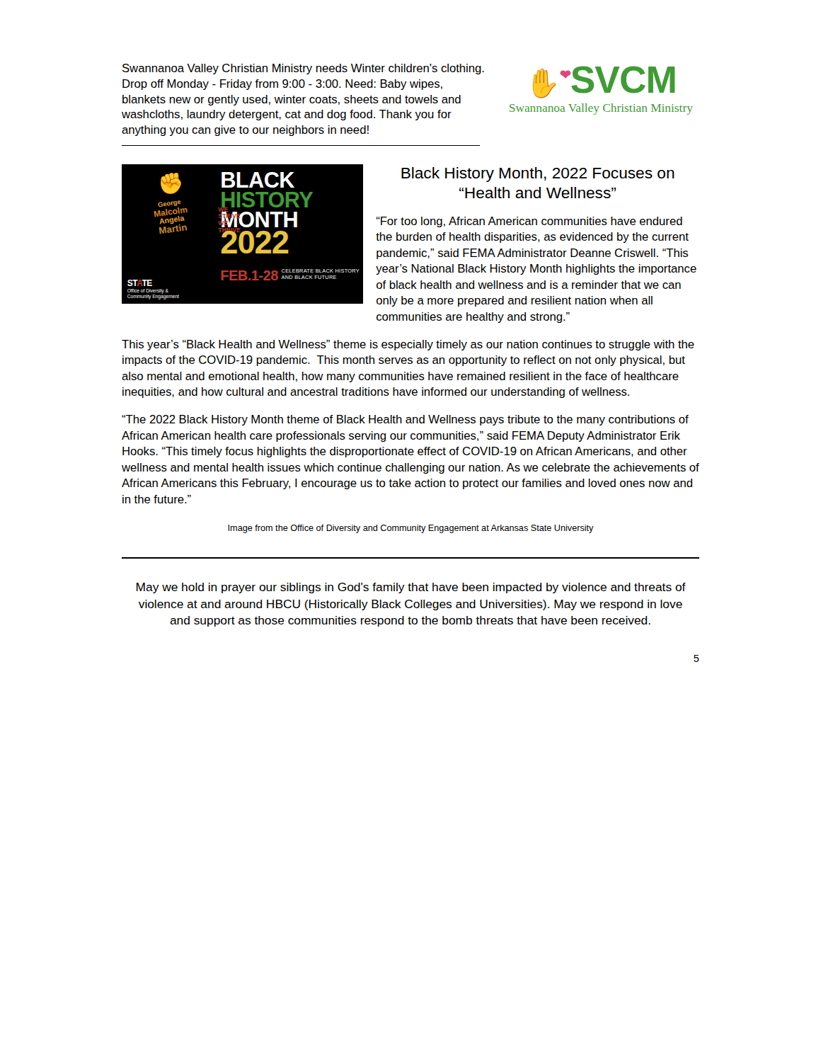Swannanoa Valley Christian Ministry needs Winter children's clothing. Drop off Monday - Friday from 9:00 - 3:00. Need: Baby wipes, blankets new or gently used, winter coats, sheets and towels and washcloths, laundry detergent, cat and dog food. Thank you for anything you can give to our neighbors in need!
✋❤SVCM
Swannanoa Valley Christian Ministry
✊ George Malcolm Angela Martin
BLACK
HISTORY
MONTH
WE
STRIVE
WE
THRIVE
2022
FEB.1-28
CELEBRATE BLACK HISTORY
AND BLACK FUTURE
STATE
Office of Diversity &
Community Engagement
Black History Month, 2022 Focuses on “Health and Wellness”
“For too long, African American communities have endured the burden of health disparities, as evidenced by the current pandemic,” said FEMA Administrator Deanne Criswell. “This year’s National Black History Month highlights the importance of black health and wellness and is a reminder that we can only be a more prepared and resilient nation when all communities are healthy and strong.”
This year’s “Black Health and Wellness” theme is especially timely as our nation continues to struggle with the impacts of the COVID-19 pandemic. This month serves as an opportunity to reflect on not only physical, but also mental and emotional health, how many communities have remained resilient in the face of healthcare inequities, and how cultural and ancestral traditions have informed our understanding of wellness.
“The 2022 Black History Month theme of Black Health and Wellness pays tribute to the many contributions of African American health care professionals serving our communities,” said FEMA Deputy Administrator Erik Hooks. “This timely focus highlights the disproportionate effect of COVID-19 on African Americans, and other wellness and mental health issues which continue challenging our nation. As we celebrate the achievements of African Americans this February, I encourage us to take action to protect our families and loved ones now and in the future.”
Image from the Office of Diversity and Community Engagement at Arkansas State University
May we hold in prayer our siblings in God's family that have been impacted by violence and threats of violence at and around HBCU (Historically Black Colleges and Universities). May we respond in love and support as those communities respond to the bomb threats that have been received.
5